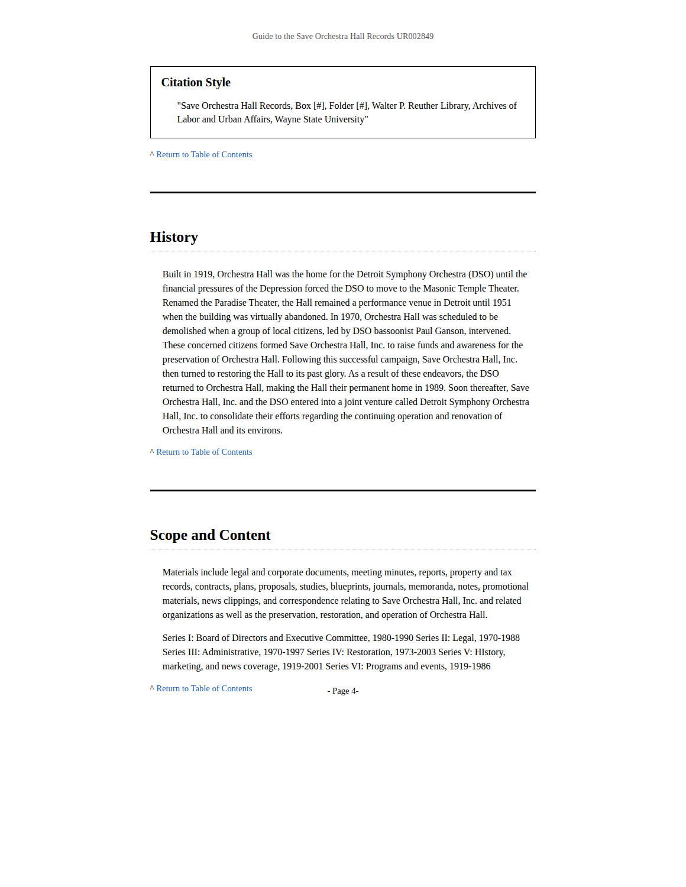Guide to the Save Orchestra Hall Records UR002849
Citation Style
"Save Orchestra Hall Records, Box [#], Folder [#], Walter P. Reuther Library, Archives of Labor and Urban Affairs, Wayne State University"
^ Return to Table of Contents
History
Built in 1919, Orchestra Hall was the home for the Detroit Symphony Orchestra (DSO) until the financial pressures of the Depression forced the DSO to move to the Masonic Temple Theater. Renamed the Paradise Theater, the Hall remained a performance venue in Detroit until 1951 when the building was virtually abandoned. In 1970, Orchestra Hall was scheduled to be demolished when a group of local citizens, led by DSO bassoonist Paul Ganson, intervened. These concerned citizens formed Save Orchestra Hall, Inc. to raise funds and awareness for the preservation of Orchestra Hall. Following this successful campaign, Save Orchestra Hall, Inc. then turned to restoring the Hall to its past glory. As a result of these endeavors, the DSO returned to Orchestra Hall, making the Hall their permanent home in 1989. Soon thereafter, Save Orchestra Hall, Inc. and the DSO entered into a joint venture called Detroit Symphony Orchestra Hall, Inc. to consolidate their efforts regarding the continuing operation and renovation of Orchestra Hall and its environs.
^ Return to Table of Contents
Scope and Content
Materials include legal and corporate documents, meeting minutes, reports, property and tax records, contracts, plans, proposals, studies, blueprints, journals, memoranda, notes, promotional materials, news clippings, and correspondence relating to Save Orchestra Hall, Inc. and related organizations as well as the preservation, restoration, and operation of Orchestra Hall.
Series I: Board of Directors and Executive Committee, 1980-1990 Series II: Legal, 1970-1988 Series III: Administrative, 1970-1997 Series IV: Restoration, 1973-2003 Series V: HIstory, marketing, and news coverage, 1919-2001 Series VI: Programs and events, 1919-1986
^ Return to Table of Contents
- Page 4-